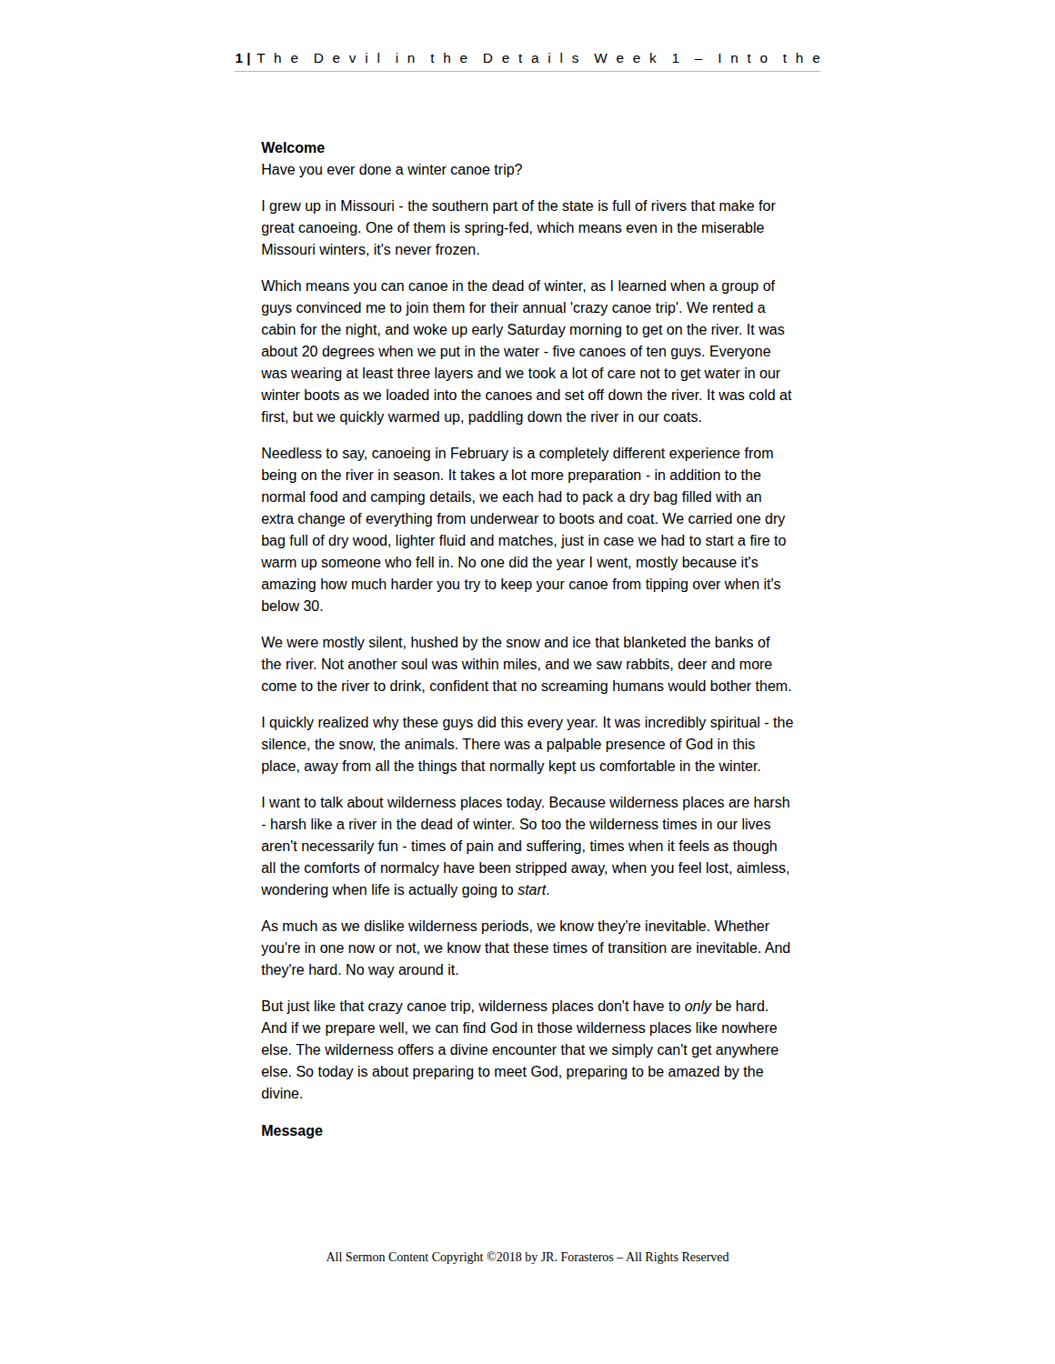1 | T h e D e v i l i n t h e D e t a i l s W e e k 1 – I n t o t h e W i l d e r n e s s
Welcome
Have you ever done a winter canoe trip?
I grew up in Missouri - the southern part of the state is full of rivers that make for great canoeing. One of them is spring-fed, which means even in the miserable Missouri winters, it's never frozen.
Which means you can canoe in the dead of winter, as I learned when a group of guys convinced me to join them for their annual 'crazy canoe trip'. We rented a cabin for the night, and woke up early Saturday morning to get on the river. It was about 20 degrees when we put in the water - five canoes of ten guys. Everyone was wearing at least three layers and we took a lot of care not to get water in our winter boots as we loaded into the canoes and set off down the river. It was cold at first, but we quickly warmed up, paddling down the river in our coats.
Needless to say, canoeing in February is a completely different experience from being on the river in season. It takes a lot more preparation - in addition to the normal food and camping details, we each had to pack a dry bag filled with an extra change of everything from underwear to boots and coat. We carried one dry bag full of dry wood, lighter fluid and matches, just in case we had to start a fire to warm up someone who fell in. No one did the year I went, mostly because it's amazing how much harder you try to keep your canoe from tipping over when it's below 30.
We were mostly silent, hushed by the snow and ice that blanketed the banks of the river. Not another soul was within miles, and we saw rabbits, deer and more come to the river to drink, confident that no screaming humans would bother them.
I quickly realized why these guys did this every year. It was incredibly spiritual - the silence, the snow, the animals. There was a palpable presence of God in this place, away from all the things that normally kept us comfortable in the winter.
I want to talk about wilderness places today. Because wilderness places are harsh - harsh like a river in the dead of winter. So too the wilderness times in our lives aren't necessarily fun - times of pain and suffering, times when it feels as though all the comforts of normalcy have been stripped away, when you feel lost, aimless, wondering when life is actually going to start.
As much as we dislike wilderness periods, we know they're inevitable. Whether you're in one now or not, we know that these times of transition are inevitable. And they're hard. No way around it.
But just like that crazy canoe trip, wilderness places don't have to only be hard. And if we prepare well, we can find God in those wilderness places like nowhere else. The wilderness offers a divine encounter that we simply can't get anywhere else. So today is about preparing to meet God, preparing to be amazed by the divine.
Message
All Sermon Content Copyright ©2018 by JR. Forasteros – All Rights Reserved